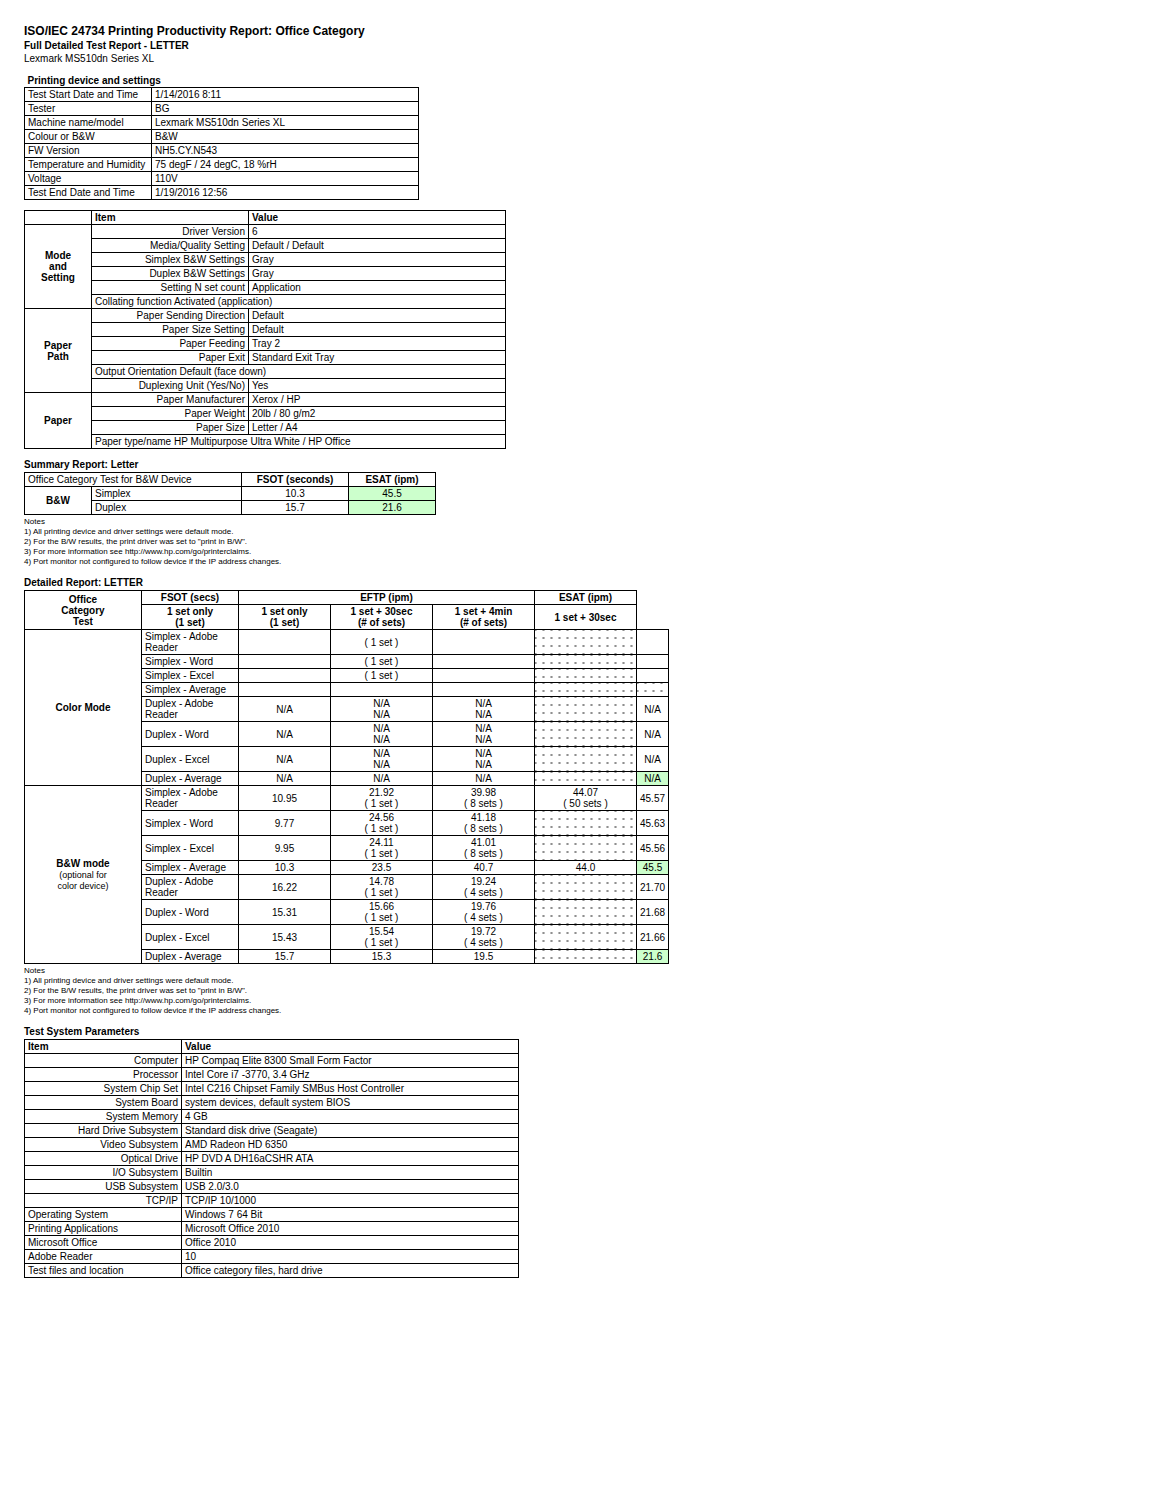ISO/IEC 24734 Printing Productivity Report: Office Category
Full Detailed Test Report - LETTER
Lexmark MS510dn Series XL
| Printing device and settings |
| Test Start Date and Time | 1/14/2016 8:11 |
| Tester | BG |
| Machine name/model | Lexmark MS510dn Series XL |
| Colour or B&W | B&W |
| FW Version | NH5.CY.N543 |
| Temperature and Humidity | 75 degF / 24 degC, 18 %rH |
| Voltage | 110V |
| Test End Date and Time | 1/19/2016 12:56 |
| | Item | Value |
| Mode and Setting | Driver Version | 6 |
| Media/Quality Setting | Default / Default |
| Simplex B&W Settings | Gray |
| Duplex B&W Settings | Gray |
| Setting N set count | Application |
| Collating function Activated (application) |
| Paper Path | Paper Sending Direction | Default |
| Paper Size Setting | Default |
| Paper Feeding | Tray 2 |
| Paper Exit | Standard Exit Tray |
| Output Orientation Default (face down) |
| Duplexing Unit (Yes/No) | Yes |
| Paper | Paper Manufacturer | Xerox / HP |
| Paper Weight | 20lb / 80 g/m2 |
| Paper Size | Letter / A4 |
| Paper type/name HP Multipurpose Ultra White / HP Office |
Summary Report: Letter
| Office Category Test for B&W Device | FSOT (seconds) | ESAT (ipm) |
| B&W | Simplex | 10.3 | 45.5 |
| Duplex | 15.7 | 21.6 |
Notes
1) All printing device and driver settings were default mode.
2) For the B/W results, the print driver was set to "print in B/W".
3) For more information see http://www.hp.com/go/printerclaims.
4) Port monitor not configured to follow device if the IP address changes.
Detailed Report: LETTER
| Office Category Test | FSOT (secs) | EFTP (ipm) | ESAT (ipm) |
| 1 set only (1 set) | 1 set only (1 set) | 1 set + 30sec (# of sets) | 1 set + 4min (# of sets) | 1 set + 30sec |
| Color Mode | Simplex - Adobe Reader | | ( 1 set ) | | | |
| Simplex - Word | | ( 1 set ) | | | |
| Simplex - Excel | | ( 1 set ) | | | |
| Simplex - Average | | | | | |
| Duplex - Adobe Reader | N/A | N/A N/A | N/A N/A | | N/A |
| Duplex - Word | N/A | N/A N/A | N/A N/A | | N/A |
| Duplex - Excel | N/A | N/A N/A | N/A N/A | | N/A |
| Duplex - Average | N/A | N/A | N/A | | N/A |
| B&W mode (optional for color device) | Simplex - Adobe Reader | 10.95 | 21.92 ( 1 set ) | 39.98 ( 8 sets ) | 44.07 ( 50 sets ) | 45.57 |
| Simplex - Word | 9.77 | 24.56 ( 1 set ) | 41.18 ( 8 sets ) | | 45.63 |
| Simplex - Excel | 9.95 | 24.11 ( 1 set ) | 41.01 ( 8 sets ) | | 45.56 |
| Simplex - Average | 10.3 | 23.5 | 40.7 | 44.0 | 45.5 |
| Duplex - Adobe Reader | 16.22 | 14.78 ( 1 set ) | 19.24 ( 4 sets ) | | 21.70 |
| Duplex - Word | 15.31 | 15.66 ( 1 set ) | 19.76 ( 4 sets ) | | 21.68 |
| Duplex - Excel | 15.43 | 15.54 ( 1 set ) | 19.72 ( 4 sets ) | | 21.66 |
| Duplex - Average | 15.7 | 15.3 | 19.5 | | 21.6 |
Notes
1) All printing device and driver settings were default mode.
2) For the B/W results, the print driver was set to "print in B/W".
3) For more information see http://www.hp.com/go/printerclaims.
4) Port monitor not configured to follow device if the IP address changes.
Test System Parameters
| Item | Value |
| Computer | HP Compaq Elite 8300 Small Form Factor |
| Processor | Intel Core i7 -3770, 3.4 GHz |
| System Chip Set | Intel C216 Chipset Family SMBus Host Controller |
| System Board | system devices, default system BIOS |
| System Memory | 4 GB |
| Hard Drive Subsystem | Standard disk drive (Seagate) |
| Video Subsystem | AMD Radeon HD 6350 |
| Optical Drive | HP DVD A DH16aCSHR ATA |
| I/O Subsystem | Builtin |
| USB Subsystem | USB 2.0/3.0 |
| TCP/IP | TCP/IP 10/1000 |
| Operating System | Windows 7 64 Bit |
| Printing Applications | Microsoft Office 2010 |
| Microsoft Office | Office 2010 |
| Adobe Reader | 10 |
| Test files and location | Office category files, hard drive |